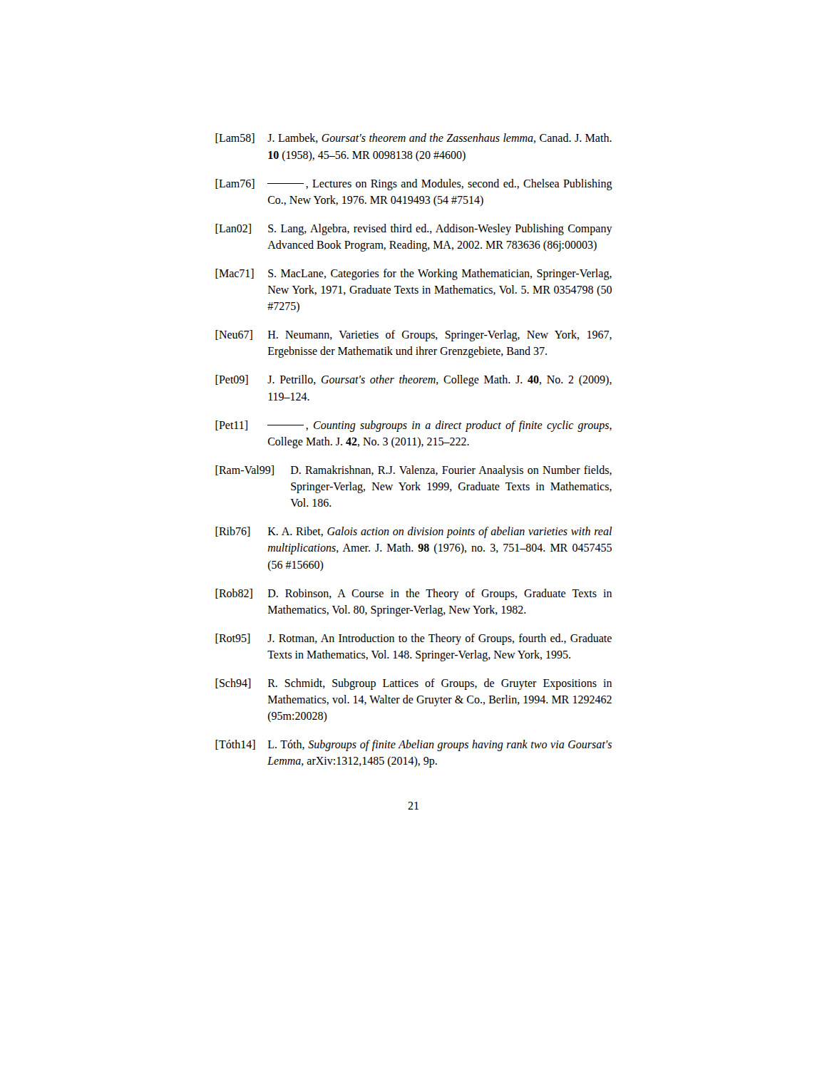[Lam58]
J. Lambek, Goursat's theorem and the Zassenhaus lemma, Canad. J. Math. 10 (1958), 45–56. MR 0098138 (20 #4600)
[Lam76]
, Lectures on Rings and Modules, second ed., Chelsea Publishing Co., New York, 1976. MR 0419493 (54 #7514)
[Lan02]
S. Lang, Algebra, revised third ed., Addison-Wesley Publishing Company Advanced Book Program, Reading, MA, 2002. MR 783636 (86j:00003)
[Mac71]
S. MacLane, Categories for the Working Mathematician, Springer-Verlag, New York, 1971, Graduate Texts in Mathematics, Vol. 5. MR 0354798 (50 #7275)
[Neu67]
H. Neumann, Varieties of Groups, Springer-Verlag, New York, 1967, Ergebnisse der Mathematik und ihrer Grenzgebiete, Band 37.
[Pet09]
J. Petrillo, Goursat's other theorem, College Math. J. 40, No. 2 (2009), 119–124.
[Pet11]
, Counting subgroups in a direct product of finite cyclic groups, College Math. J. 42, No. 3 (2011), 215–222.
[Ram-Val99]
D. Ramakrishnan, R.J. Valenza, Fourier Anaalysis on Number fields, Springer-Verlag, New York 1999, Graduate Texts in Mathematics, Vol. 186.
[Rib76]
K. A. Ribet, Galois action on division points of abelian varieties with real multiplications, Amer. J. Math. 98 (1976), no. 3, 751–804. MR 0457455 (56 #15660)
[Rob82]
D. Robinson, A Course in the Theory of Groups, Graduate Texts in Mathematics, Vol. 80, Springer-Verlag, New York, 1982.
[Rot95]
J. Rotman, An Introduction to the Theory of Groups, fourth ed., Graduate Texts in Mathematics, Vol. 148. Springer-Verlag, New York, 1995.
[Sch94]
R. Schmidt, Subgroup Lattices of Groups, de Gruyter Expositions in Mathematics, vol. 14, Walter de Gruyter & Co., Berlin, 1994. MR 1292462 (95m:20028)
[Tóth14]
L. Tóth, Subgroups of finite Abelian groups having rank two via Goursat's Lemma, arXiv:1312,1485 (2014), 9p.
21